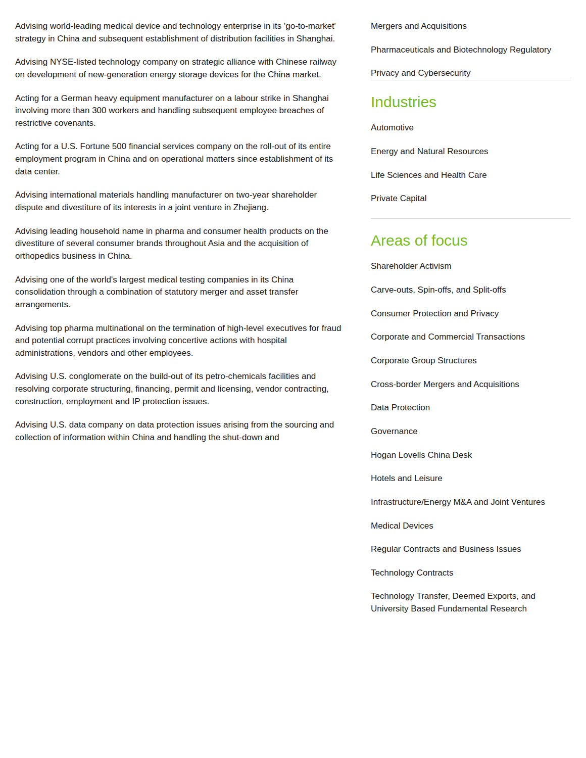Advising world-leading medical device and technology enterprise in its 'go-to-market' strategy in China and subsequent establishment of distribution facilities in Shanghai.
Advising NYSE-listed technology company on strategic alliance with Chinese railway on development of new-generation energy storage devices for the China market.
Acting for a German heavy equipment manufacturer on a labour strike in Shanghai involving more than 300 workers and handling subsequent employee breaches of restrictive covenants.
Acting for a U.S. Fortune 500 financial services company on the roll-out of its entire employment program in China and on operational matters since establishment of its data center.
Advising international materials handling manufacturer on two-year shareholder dispute and divestiture of its interests in a joint venture in Zhejiang.
Advising leading household name in pharma and consumer health products on the divestiture of several consumer brands throughout Asia and the acquisition of orthopedics business in China.
Advising one of the world's largest medical testing companies in its China consolidation through a combination of statutory merger and asset transfer arrangements.
Advising top pharma multinational on the termination of high-level executives for fraud and potential corrupt practices involving concertive actions with hospital administrations, vendors and other employees.
Advising U.S. conglomerate on the build-out of its petro-chemicals facilities and resolving corporate structuring, financing, permit and licensing, vendor contracting, construction, employment and IP protection issues.
Advising U.S. data company on data protection issues arising from the sourcing and collection of information within China and handling the shut-down and
Mergers and Acquisitions
Pharmaceuticals and Biotechnology Regulatory
Privacy and Cybersecurity
Industries
Automotive
Energy and Natural Resources
Life Sciences and Health Care
Private Capital
Areas of focus
Shareholder Activism
Carve-outs, Spin-offs, and Split-offs
Consumer Protection and Privacy
Corporate and Commercial Transactions
Corporate Group Structures
Cross-border Mergers and Acquisitions
Data Protection
Governance
Hogan Lovells China Desk
Hotels and Leisure
Infrastructure/Energy M&A and Joint Ventures
Medical Devices
Regular Contracts and Business Issues
Technology Contracts
Technology Transfer, Deemed Exports, and University Based Fundamental Research